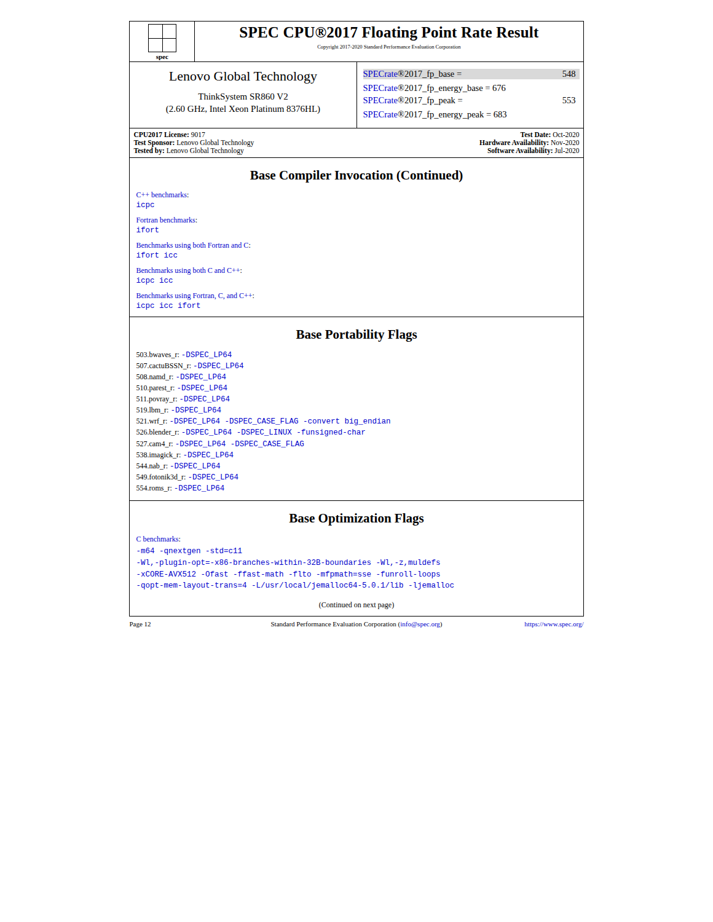spec
SPEC CPU®2017 Floating Point Rate Result
Copyright 2017-2020 Standard Performance Evaluation Corporation
Lenovo Global Technology
ThinkSystem SR860 V2
(2.60 GHz, Intel Xeon Platinum 8376HL)
SPECrate®2017_fp_base = 548
SPECrate®2017_fp_energy_base = 676
SPECrate®2017_fp_peak = 553
SPECrate®2017_fp_energy_peak = 683
CPU2017 License: 9017
Test Sponsor: Lenovo Global Technology
Tested by: Lenovo Global Technology
Test Date: Oct-2020
Hardware Availability: Nov-2020
Software Availability: Jul-2020
Base Compiler Invocation (Continued)
C++ benchmarks:
icpc
Fortran benchmarks:
ifort
Benchmarks using both Fortran and C:
ifort icc
Benchmarks using both C and C++:
icpc icc
Benchmarks using Fortran, C, and C++:
icpc icc ifort
Base Portability Flags
503.bwaves_r: -DSPEC_LP64
507.cactuBSSN_r: -DSPEC_LP64
508.namd_r: -DSPEC_LP64
510.parest_r: -DSPEC_LP64
511.povray_r: -DSPEC_LP64
519.lbm_r: -DSPEC_LP64
521.wrf_r: -DSPEC_LP64 -DSPEC_CASE_FLAG -convert big_endian
526.blender_r: -DSPEC_LP64 -DSPEC_LINUX -funsigned-char
527.cam4_r: -DSPEC_LP64 -DSPEC_CASE_FLAG
538.imagick_r: -DSPEC_LP64
544.nab_r: -DSPEC_LP64
549.fotonik3d_r: -DSPEC_LP64
554.roms_r: -DSPEC_LP64
Base Optimization Flags
C benchmarks:
-m64 -qnextgen -std=c11 -Wl,-plugin-opt=-x86-branches-within-32B-boundaries -Wl,-z,muldefs -xCORE-AVX512 -Ofast -ffast-math -flto -mfpmath=sse -funroll-loops -qopt-mem-layout-trans=4 -L/usr/local/jemalloc64-5.0.1/lib -ljemalloc
(Continued on next page)
Page 12
Standard Performance Evaluation Corporation (info@spec.org)
https://www.spec.org/